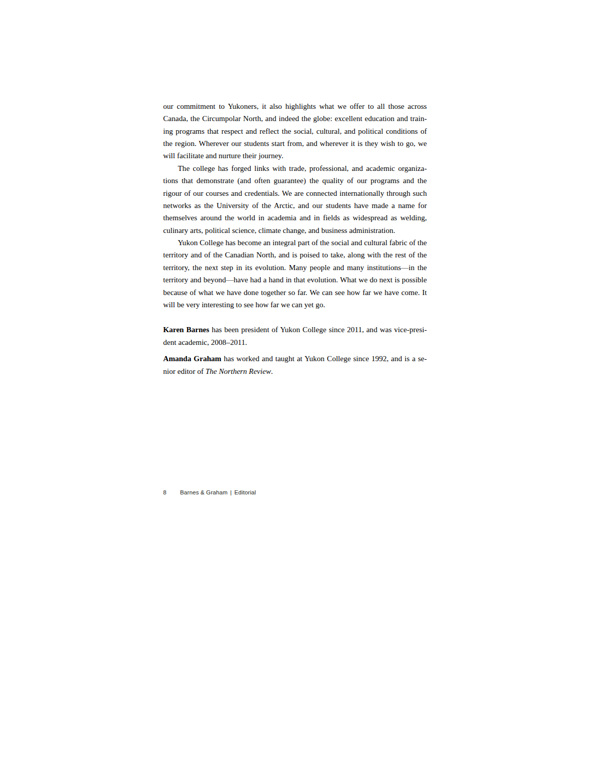our commitment to Yukoners, it also highlights what we offer to all those across Canada, the Circumpolar North, and indeed the globe: excellent education and training programs that respect and reflect the social, cultural, and political conditions of the region. Wherever our students start from, and wherever it is they wish to go, we will facilitate and nurture their journey.
The college has forged links with trade, professional, and academic organizations that demonstrate (and often guarantee) the quality of our programs and the rigour of our courses and credentials. We are connected internationally through such networks as the University of the Arctic, and our students have made a name for themselves around the world in academia and in fields as widespread as welding, culinary arts, political science, climate change, and business administration.
Yukon College has become an integral part of the social and cultural fabric of the territory and of the Canadian North, and is poised to take, along with the rest of the territory, the next step in its evolution. Many people and many institutions—in the territory and beyond—have had a hand in that evolution. What we do next is possible because of what we have done together so far. We can see how far we have come. It will be very interesting to see how far we can yet go.
Karen Barnes has been president of Yukon College since 2011, and was vice-president academic, 2008–2011.
Amanda Graham has worked and taught at Yukon College since 1992, and is a senior editor of The Northern Review.
8 Barnes & Graham|Editorial